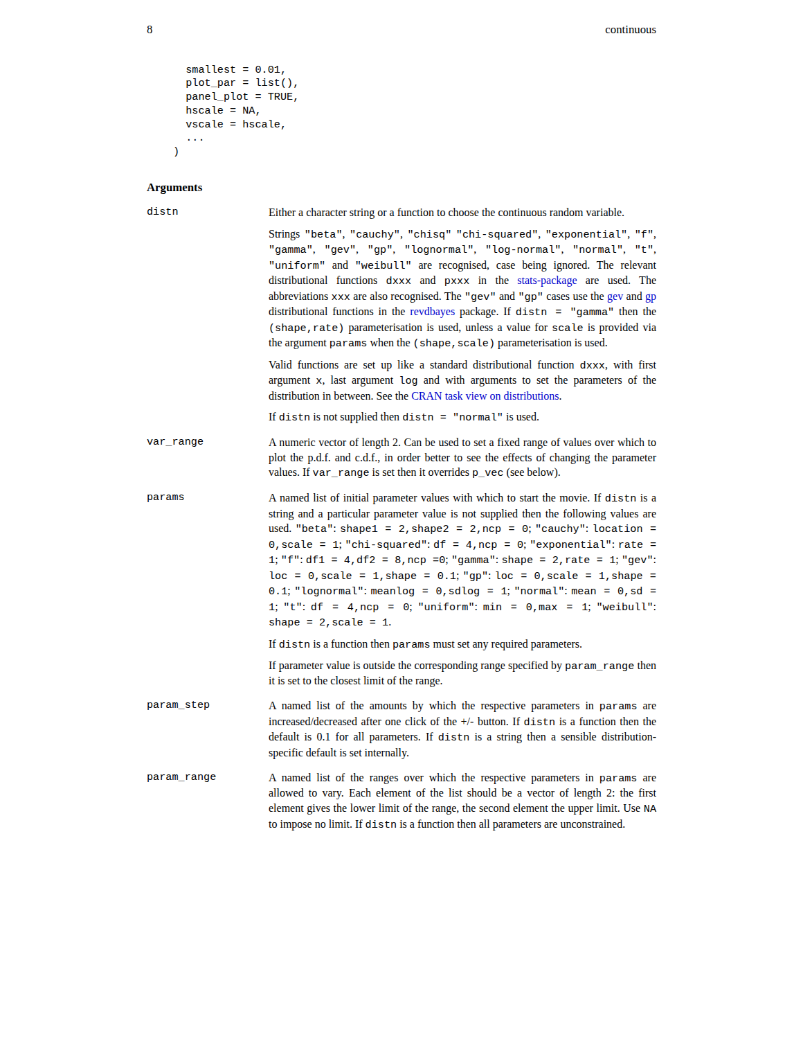8 continuous
  smallest = 0.01,
  plot_par = list(),
  panel_plot = TRUE,
  hscale = NA,
  vscale = hscale,
  ...
)
Arguments
distn
Either a character string or a function to choose the continuous random variable.
Strings "beta", "cauchy", "chisq" "chi-squared", "exponential", "f", "gamma", "gev", "gp", "lognormal", "log-normal", "normal", "t", "uniform" and "weibull" are recognised, case being ignored. The relevant distributional functions dxxx and pxxx in the stats-package are used. The abbreviations xxx are also recognised. The "gev" and "gp" cases use the gev and gp distributional functions in the revdbayes package. If distn = "gamma" then the (shape,rate) parameterisation is used, unless a value for scale is provided via the argument params when the (shape,scale) parameterisation is used.
Valid functions are set up like a standard distributional function dxxx, with first argument x, last argument log and with arguments to set the parameters of the distribution in between. See the CRAN task view on distributions.
If distn is not supplied then distn = "normal" is used.
var_range
A numeric vector of length 2. Can be used to set a fixed range of values over which to plot the p.d.f. and c.d.f., in order better to see the effects of changing the parameter values. If var_range is set then it overrides p_vec (see below).
params
A named list of initial parameter values with which to start the movie. If distn is a string and a particular parameter value is not supplied then the following values are used. "beta": shape1 = 2,shape2 = 2,ncp = 0; "cauchy": location = 0,scale = 1; "chi-squared": df = 4,ncp = 0; "exponential": rate = 1; "f": df1 = 4,df2 = 8,ncp =0; "gamma": shape = 2,rate = 1; "gev": loc = 0,scale = 1,shape = 0.1; "gp": loc = 0,scale = 1,shape = 0.1; "lognormal": meanlog = 0,sdlog = 1; "normal": mean = 0,sd = 1; "t": df = 4,ncp = 0; "uniform": min = 0,max = 1; "weibull": shape = 2,scale = 1.
If distn is a function then params must set any required parameters.
If parameter value is outside the corresponding range specified by param_range then it is set to the closest limit of the range.
param_step
A named list of the amounts by which the respective parameters in params are increased/decreased after one click of the +/- button. If distn is a function then the default is 0.1 for all parameters. If distn is a string then a sensible distribution-specific default is set internally.
param_range
A named list of the ranges over which the respective parameters in params are allowed to vary. Each element of the list should be a vector of length 2: the first element gives the lower limit of the range, the second element the upper limit. Use NA to impose no limit. If distn is a function then all parameters are unconstrained.